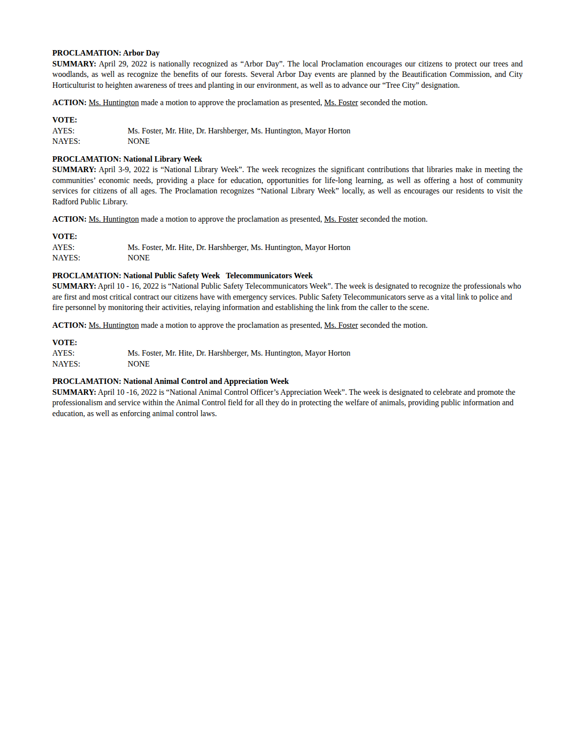PROCLAMATION: Arbor Day
SUMMARY: April 29, 2022 is nationally recognized as “Arbor Day”. The local Proclamation encourages our citizens to protect our trees and woodlands, as well as recognize the benefits of our forests. Several Arbor Day events are planned by the Beautification Commission, and City Horticulturist to heighten awareness of trees and planting in our environment, as well as to advance our “Tree City” designation.
ACTION: Ms. Huntington made a motion to approve the proclamation as presented, Ms. Foster seconded the motion.
VOTE:
AYES:
Ms. Foster, Mr. Hite, Dr. Harshberger, Ms. Huntington, Mayor Horton
NAYES:
NONE
PROCLAMATION: National Library Week
SUMMARY: April 3-9, 2022 is “National Library Week”. The week recognizes the significant contributions that libraries make in meeting the communities’ economic needs, providing a place for education, opportunities for life-long learning, as well as offering a host of community services for citizens of all ages. The Proclamation recognizes “National Library Week” locally, as well as encourages our residents to visit the Radford Public Library.
ACTION: Ms. Huntington made a motion to approve the proclamation as presented, Ms. Foster seconded the motion.
VOTE:
AYES:
Ms. Foster, Mr. Hite, Dr. Harshberger, Ms. Huntington, Mayor Horton
NAYES:
NONE
PROCLAMATION: National Public Safety Week Telecommunicators Week
SUMMARY: April 10 - 16, 2022 is “National Public Safety Telecommunicators Week”. The week is designated to recognize the professionals who are first and most critical contract our citizens have with emergency services. Public Safety Telecommunicators serve as a vital link to police and fire personnel by monitoring their activities, relaying information and establishing the link from the caller to the scene.
ACTION: Ms. Huntington made a motion to approve the proclamation as presented, Ms. Foster seconded the motion.
VOTE:
AYES:
Ms. Foster, Mr. Hite, Dr. Harshberger, Ms. Huntington, Mayor Horton
NAYES:
NONE
PROCLAMATION: National Animal Control and Appreciation Week
SUMMARY: April 10 -16, 2022 is “National Animal Control Officer’s Appreciation Week”. The week is designated to celebrate and promote the professionalism and service within the Animal Control field for all they do in protecting the welfare of animals, providing public information and education, as well as enforcing animal control laws.